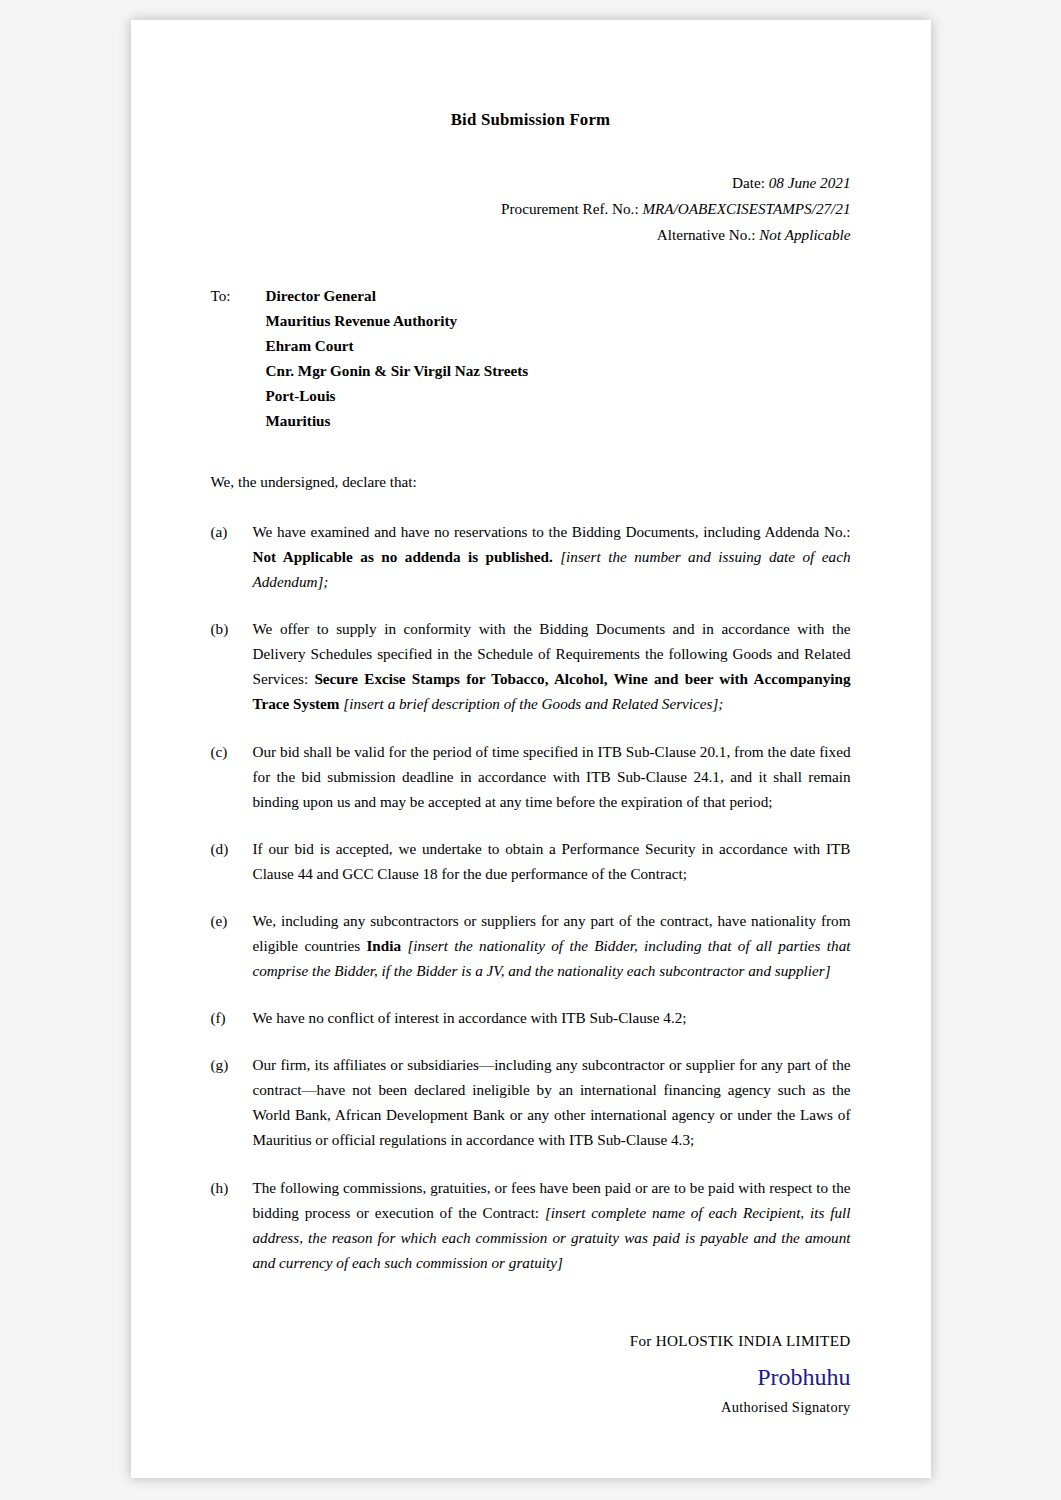Bid Submission Form
Date: 08 June 2021
Procurement Ref. No.: MRA/OABEXCISESTAMPS/27/21
Alternative No.: Not Applicable
To:
Director General
Mauritius Revenue Authority
Ehram Court
Cnr. Mgr Gonin & Sir Virgil Naz Streets
Port-Louis
Mauritius
We, the undersigned, declare that:
(a) We have examined and have no reservations to the Bidding Documents, including Addenda No.: Not Applicable as no addenda is published. [insert the number and issuing date of each Addendum];
(b) We offer to supply in conformity with the Bidding Documents and in accordance with the Delivery Schedules specified in the Schedule of Requirements the following Goods and Related Services: Secure Excise Stamps for Tobacco, Alcohol, Wine and beer with Accompanying Trace System [insert a brief description of the Goods and Related Services];
(c) Our bid shall be valid for the period of time specified in ITB Sub-Clause 20.1, from the date fixed for the bid submission deadline in accordance with ITB Sub-Clause 24.1, and it shall remain binding upon us and may be accepted at any time before the expiration of that period;
(d) If our bid is accepted, we undertake to obtain a Performance Security in accordance with ITB Clause 44 and GCC Clause 18 for the due performance of the Contract;
(e) We, including any subcontractors or suppliers for any part of the contract, have nationality from eligible countries India [insert the nationality of the Bidder, including that of all parties that comprise the Bidder, if the Bidder is a JV, and the nationality each subcontractor and supplier]
(f) We have no conflict of interest in accordance with ITB Sub-Clause 4.2;
(g) Our firm, its affiliates or subsidiaries—including any subcontractor or supplier for any part of the contract—have not been declared ineligible by an international financing agency such as the World Bank, African Development Bank or any other international agency or under the Laws of Mauritius or official regulations in accordance with ITB Sub-Clause 4.3;
(h) The following commissions, gratuities, or fees have been paid or are to be paid with respect to the bidding process or execution of the Contract: [insert complete name of each Recipient, its full address, the reason for which each commission or gratuity was paid is payable and the amount and currency of each such commission or gratuity]
For HOLOSTIK INDIA LIMITED
Probhuhu
Authorised Signatory